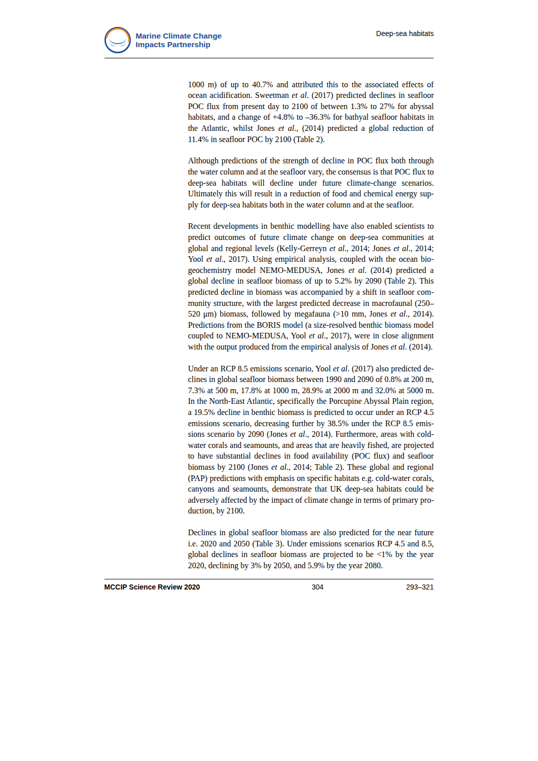Marine Climate Change
Impacts Partnership
Deep-sea habitats
1000 m) of up to 40.7% and attributed this to the associated effects of ocean acidification. Sweetman et al. (2017) predicted declines in seafloor POC flux from present day to 2100 of between 1.3% to 27% for abyssal habitats, and a change of +4.8% to –36.3% for bathyal seafloor habitats in the Atlantic, whilst Jones et al., (2014) predicted a global reduction of 11.4% in seafloor POC by 2100 (Table 2).
Although predictions of the strength of decline in POC flux both through the water column and at the seafloor vary, the consensus is that POC flux to deep-sea habitats will decline under future climate-change scenarios. Ultimately this will result in a reduction of food and chemical energy supply for deep-sea habitats both in the water column and at the seafloor.
Recent developments in benthic modelling have also enabled scientists to predict outcomes of future climate change on deep-sea communities at global and regional levels (Kelly-Gerreyn et al., 2014; Jones et al., 2014; Yool et al., 2017). Using empirical analysis, coupled with the ocean biogeochemistry model NEMO-MEDUSA, Jones et al. (2014) predicted a global decline in seafloor biomass of up to 5.2% by 2090 (Table 2). This predicted decline in biomass was accompanied by a shift in seafloor community structure, with the largest predicted decrease in macrofaunal (250–520 μm) biomass, followed by megafauna (>10 mm, Jones et al., 2014). Predictions from the BORIS model (a size-resolved benthic biomass model coupled to NEMO-MEDUSA, Yool et al., 2017), were in close alignment with the output produced from the empirical analysis of Jones et al. (2014).
Under an RCP 8.5 emissions scenario, Yool et al. (2017) also predicted declines in global seafloor biomass between 1990 and 2090 of 0.8% at 200 m, 7.3% at 500 m, 17.8% at 1000 m, 28.9% at 2000 m and 32.0% at 5000 m. In the North-East Atlantic, specifically the Porcupine Abyssal Plain region, a 19.5% decline in benthic biomass is predicted to occur under an RCP 4.5 emissions scenario, decreasing further by 38.5% under the RCP 8.5 emissions scenario by 2090 (Jones et al., 2014). Furthermore, areas with cold-water corals and seamounts, and areas that are heavily fished, are projected to have substantial declines in food availability (POC flux) and seafloor biomass by 2100 (Jones et al., 2014; Table 2). These global and regional (PAP) predictions with emphasis on specific habitats e.g. cold-water corals, canyons and seamounts, demonstrate that UK deep-sea habitats could be adversely affected by the impact of climate change in terms of primary production, by 2100.
Declines in global seafloor biomass are also predicted for the near future i.e. 2020 and 2050 (Table 3). Under emissions scenarios RCP 4.5 and 8.5, global declines in seafloor biomass are projected to be <1% by the year 2020, declining by 3% by 2050, and 5.9% by the year 2080.
MCCIP Science Review 2020
304
293–321